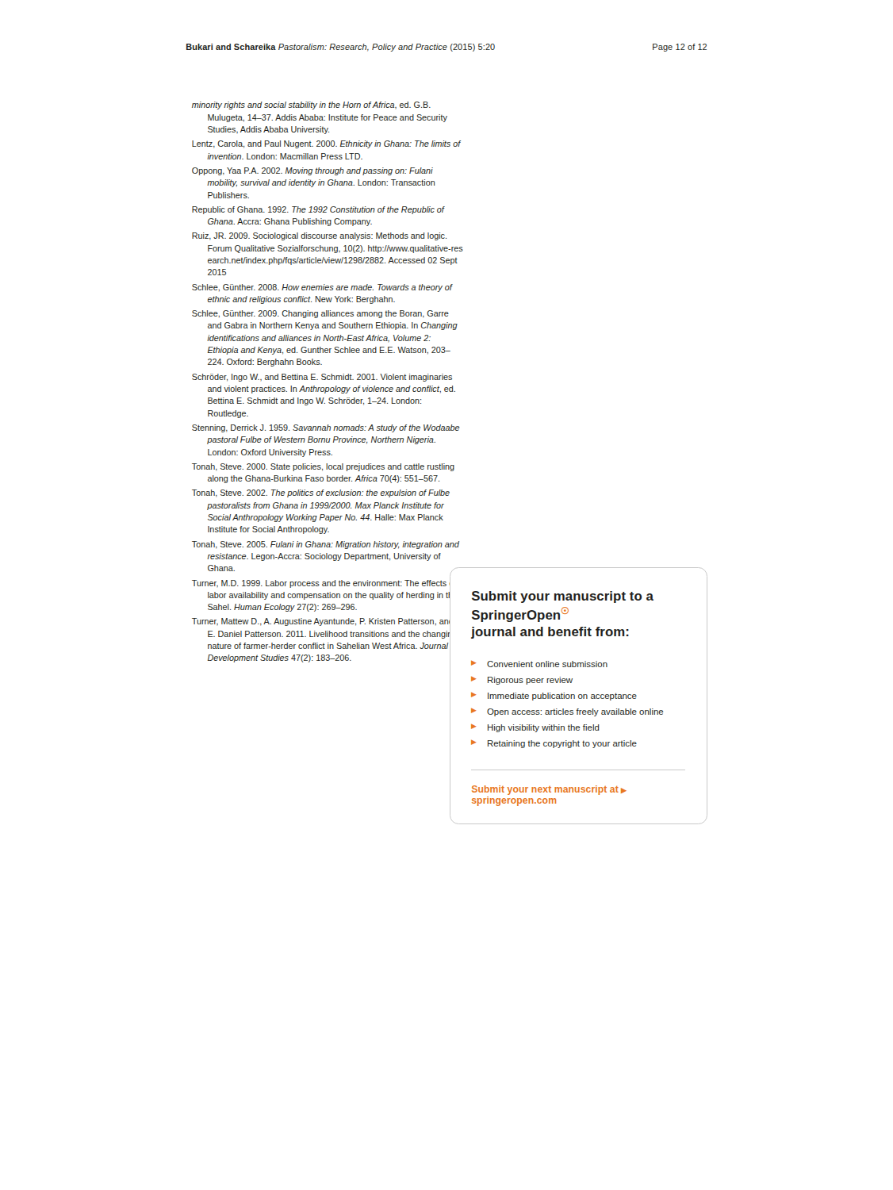Bukari and Schareika Pastoralism: Research, Policy and Practice (2015) 5:20
Page 12 of 12
minority rights and social stability in the Horn of Africa, ed. G.B. Mulugeta, 14–37. Addis Ababa: Institute for Peace and Security Studies, Addis Ababa University.
Lentz, Carola, and Paul Nugent. 2000. Ethnicity in Ghana: The limits of invention. London: Macmillan Press LTD.
Oppong, Yaa P.A. 2002. Moving through and passing on: Fulani mobility, survival and identity in Ghana. London: Transaction Publishers.
Republic of Ghana. 1992. The 1992 Constitution of the Republic of Ghana. Accra: Ghana Publishing Company.
Ruiz, JR. 2009. Sociological discourse analysis: Methods and logic. Forum Qualitative Sozialforschung, 10(2). http://www.qualitative-research.net/index.php/fqs/article/view/1298/2882. Accessed 02 Sept 2015
Schlee, Günther. 2008. How enemies are made. Towards a theory of ethnic and religious conflict. New York: Berghahn.
Schlee, Günther. 2009. Changing alliances among the Boran, Garre and Gabra in Northern Kenya and Southern Ethiopia. In Changing identifications and alliances in North-East Africa, Volume 2: Ethiopia and Kenya, ed. Gunther Schlee and E.E. Watson, 203–224. Oxford: Berghahn Books.
Schröder, Ingo W., and Bettina E. Schmidt. 2001. Violent imaginaries and violent practices. In Anthropology of violence and conflict, ed. Bettina E. Schmidt and Ingo W. Schröder, 1–24. London: Routledge.
Stenning, Derrick J. 1959. Savannah nomads: A study of the Wodaabe pastoral Fulbe of Western Bornu Province, Northern Nigeria. London: Oxford University Press.
Tonah, Steve. 2000. State policies, local prejudices and cattle rustling along the Ghana-Burkina Faso border. Africa 70(4): 551–567.
Tonah, Steve. 2002. The politics of exclusion: the expulsion of Fulbe pastoralists from Ghana in 1999/2000. Max Planck Institute for Social Anthropology Working Paper No. 44. Halle: Max Planck Institute for Social Anthropology.
Tonah, Steve. 2005. Fulani in Ghana: Migration history, integration and resistance. Legon-Accra: Sociology Department, University of Ghana.
Turner, M.D. 1999. Labor process and the environment: The effects of labor availability and compensation on the quality of herding in the Sahel. Human Ecology 27(2): 269–296.
Turner, Mattew D., A. Augustine Ayantunde, P. Kristen Patterson, and E. Daniel Patterson. 2011. Livelihood transitions and the changing nature of farmer-herder conflict in Sahelian West Africa. Journal of Development Studies 47(2): 183–206.
Submit your manuscript to a SpringerOpen☉
journal and benefit from:
Convenient online submission
Rigorous peer review
Immediate publication on acceptance
Open access: articles freely available online
High visibility within the field
Retaining the copyright to your article
Submit your next manuscript at ▶ springeropen.com